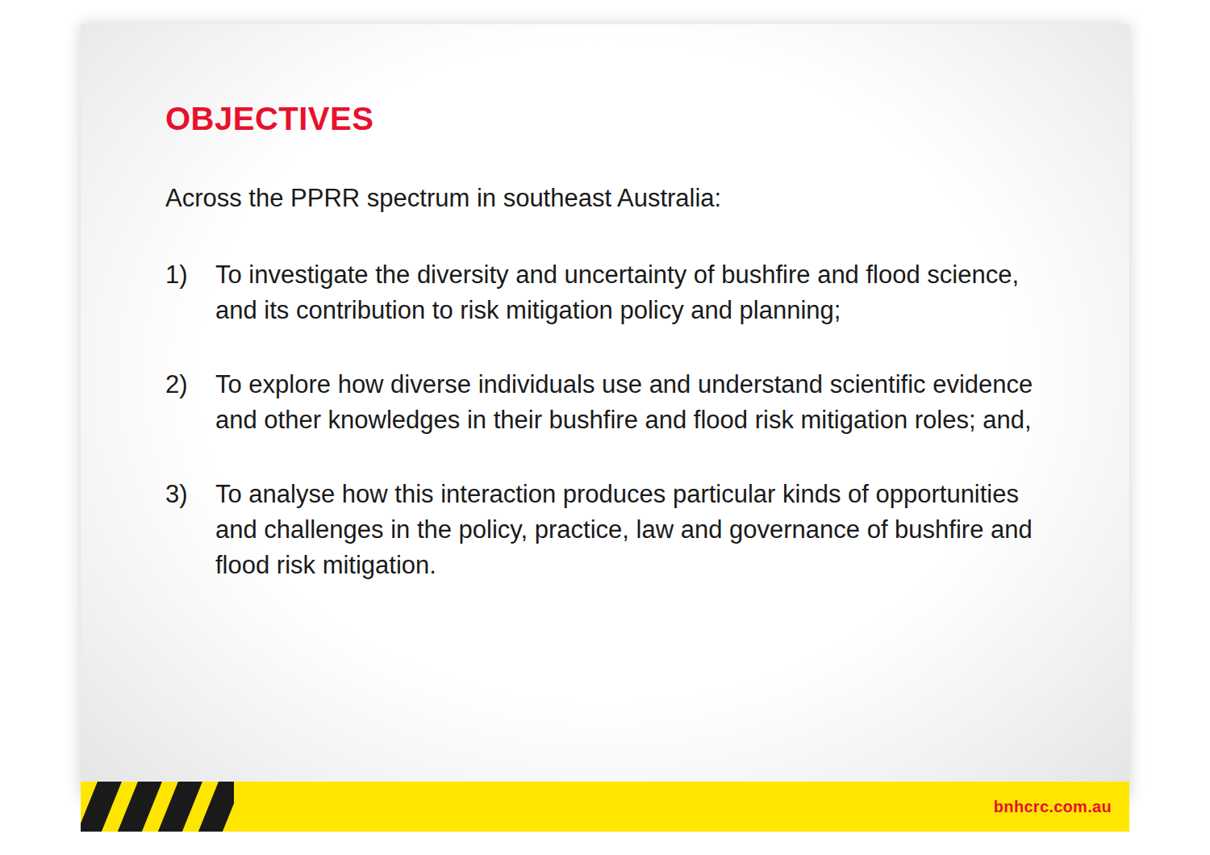OBJECTIVES
Across the PPRR spectrum in southeast Australia:
1) To investigate the diversity and uncertainty of bushfire and flood science, and its contribution to risk mitigation policy and planning;
2) To explore how diverse individuals use and understand scientific evidence and other knowledges in their bushfire and flood risk mitigation roles; and,
3) To analyse how this interaction produces particular kinds of opportunities and challenges in the policy, practice, law and governance of bushfire and flood risk mitigation.
bnhcrc.com.au